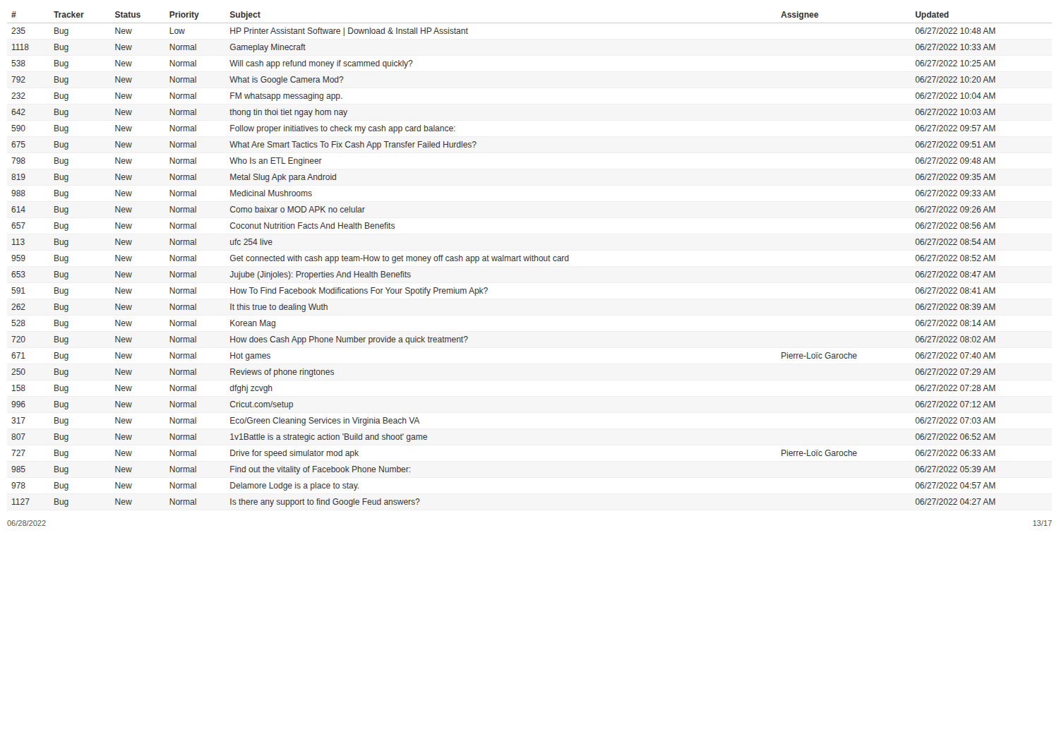| # | Tracker | Status | Priority | Subject | Assignee | Updated |
| --- | --- | --- | --- | --- | --- | --- |
| 235 | Bug | New | Low | HP Printer Assistant Software / Download & Install HP Assistant | | 06/27/2022 10:48 AM |
| 1118 | Bug | New | Normal | Gameplay Minecraft | | 06/27/2022 10:33 AM |
| 538 | Bug | New | Normal | Will cash app refund money if scammed quickly? | | 06/27/2022 10:25 AM |
| 792 | Bug | New | Normal | What is Google Camera Mod? | | 06/27/2022 10:20 AM |
| 232 | Bug | New | Normal | FM whatsapp messaging app. | | 06/27/2022 10:04 AM |
| 642 | Bug | New | Normal | thong tin thoi tiet ngay hom nay | | 06/27/2022 10:03 AM |
| 590 | Bug | New | Normal | Follow proper initiatives to check my cash app card balance: | | 06/27/2022 09:57 AM |
| 675 | Bug | New | Normal | What Are Smart Tactics To Fix Cash App Transfer Failed Hurdles? | | 06/27/2022 09:51 AM |
| 798 | Bug | New | Normal | Who Is an ETL Engineer | | 06/27/2022 09:48 AM |
| 819 | Bug | New | Normal | Metal Slug Apk para Android | | 06/27/2022 09:35 AM |
| 988 | Bug | New | Normal | Medicinal Mushrooms | | 06/27/2022 09:33 AM |
| 614 | Bug | New | Normal | Como baixar o MOD APK no celular | | 06/27/2022 09:26 AM |
| 657 | Bug | New | Normal | Coconut Nutrition Facts And Health Benefits | | 06/27/2022 08:56 AM |
| 113 | Bug | New | Normal | ufc 254 live | | 06/27/2022 08:54 AM |
| 959 | Bug | New | Normal | Get connected with cash app team-How to get money off cash app at walmart without card | | 06/27/2022 08:52 AM |
| 653 | Bug | New | Normal | Jujube (Jinjoles): Properties And Health Benefits | | 06/27/2022 08:47 AM |
| 591 | Bug | New | Normal | How To Find Facebook Modifications For Your Spotify Premium Apk? | | 06/27/2022 08:41 AM |
| 262 | Bug | New | Normal | It this true to dealing Wuth | | 06/27/2022 08:39 AM |
| 528 | Bug | New | Normal | Korean Mag | | 06/27/2022 08:14 AM |
| 720 | Bug | New | Normal | How does Cash App Phone Number provide a quick treatment? | | 06/27/2022 08:02 AM |
| 671 | Bug | New | Normal | Hot games | Pierre-Loïc Garoche | 06/27/2022 07:40 AM |
| 250 | Bug | New | Normal | Reviews of phone ringtones | | 06/27/2022 07:29 AM |
| 158 | Bug | New | Normal | dfghj zcvgh | | 06/27/2022 07:28 AM |
| 996 | Bug | New | Normal | Cricut.com/setup | | 06/27/2022 07:12 AM |
| 317 | Bug | New | Normal | Eco/Green Cleaning Services in Virginia Beach VA | | 06/27/2022 07:03 AM |
| 807 | Bug | New | Normal | 1v1Battle is a strategic action 'Build and shoot' game | | 06/27/2022 06:52 AM |
| 727 | Bug | New | Normal | Drive for speed simulator mod apk | Pierre-Loïc Garoche | 06/27/2022 06:33 AM |
| 985 | Bug | New | Normal | Find out the vitality of Facebook Phone Number: | | 06/27/2022 05:39 AM |
| 978 | Bug | New | Normal | Delamore Lodge is a place to stay. | | 06/27/2022 04:57 AM |
| 1127 | Bug | New | Normal | Is there any support to find Google Feud answers? | | 06/27/2022 04:27 AM |
06/28/2022 13/17